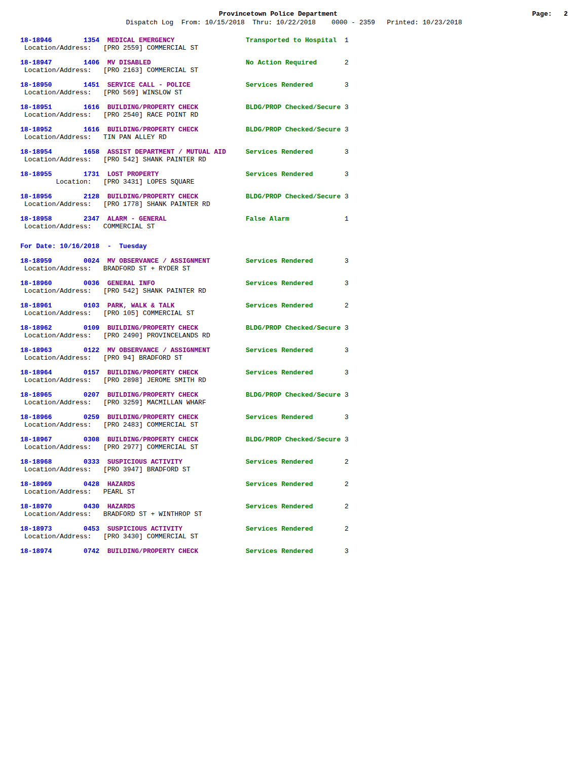Provincetown Police Department Page: 2
Dispatch Log From: 10/15/2018 Thru: 10/22/2018 0000 - 2359 Printed: 10/23/2018
18-18946        1354  MEDICAL EMERGENCY                  Transported to Hospital  1
 Location/Address:   [PRO 2559] COMMERCIAL ST
18-18947        1406  MV DISABLED                        No Action Required       2
 Location/Address:   [PRO 2163] COMMERCIAL ST
18-18950        1451  SERVICE CALL - POLICE              Services Rendered        3
 Location/Address:   [PRO 569] WINSLOW ST
18-18951        1616  BUILDING/PROPERTY CHECK            BLDG/PROP Checked/Secure 3
 Location/Address:   [PRO 2540] RACE POINT RD
18-18952        1616  BUILDING/PROPERTY CHECK            BLDG/PROP Checked/Secure 3
 Location/Address:   TIN PAN ALLEY RD
18-18954        1658  ASSIST DEPARTMENT / MUTUAL AID     Services Rendered        3
 Location/Address:   [PRO 542] SHANK PAINTER RD
18-18955        1731  LOST PROPERTY                      Services Rendered        3
         Location:   [PRO 3431] LOPES SQUARE
18-18956        2128  BUILDING/PROPERTY CHECK            BLDG/PROP Checked/Secure 3
 Location/Address:   [PRO 1778] SHANK PAINTER RD
18-18958        2347  ALARM - GENERAL                    False Alarm              1
 Location/Address:   COMMERCIAL ST
For Date: 10/16/2018 - Tuesday
18-18959        0024  MV OBSERVANCE / ASSIGNMENT         Services Rendered        3
 Location/Address:   BRADFORD ST + RYDER ST
18-18960        0036  GENERAL INFO                       Services Rendered        3
 Location/Address:   [PRO 542] SHANK PAINTER RD
18-18961        0103  PARK, WALK & TALK                  Services Rendered        2
 Location/Address:   [PRO 105] COMMERCIAL ST
18-18962        0109  BUILDING/PROPERTY CHECK            BLDG/PROP Checked/Secure 3
 Location/Address:   [PRO 2490] PROVINCELANDS RD
18-18963        0122  MV OBSERVANCE / ASSIGNMENT         Services Rendered        3
 Location/Address:   [PRO 94] BRADFORD ST
18-18964        0157  BUILDING/PROPERTY CHECK            Services Rendered        3
 Location/Address:   [PRO 2898] JEROME SMITH RD
18-18965        0207  BUILDING/PROPERTY CHECK            BLDG/PROP Checked/Secure 3
 Location/Address:   [PRO 3259] MACMILLAN WHARF
18-18966        0259  BUILDING/PROPERTY CHECK            Services Rendered        3
 Location/Address:   [PRO 2483] COMMERCIAL ST
18-18967        0308  BUILDING/PROPERTY CHECK            BLDG/PROP Checked/Secure 3
 Location/Address:   [PRO 2977] COMMERCIAL ST
18-18968        0333  SUSPICIOUS ACTIVITY                Services Rendered        2
 Location/Address:   [PRO 3947] BRADFORD ST
18-18969        0428  HAZARDS                            Services Rendered        2
 Location/Address:   PEARL ST
18-18970        0430  HAZARDS                            Services Rendered        2
 Location/Address:   BRADFORD ST + WINTHROP ST
18-18973        0453  SUSPICIOUS ACTIVITY                Services Rendered        2
 Location/Address:   [PRO 3430] COMMERCIAL ST
18-18974        0742  BUILDING/PROPERTY CHECK            Services Rendered        3